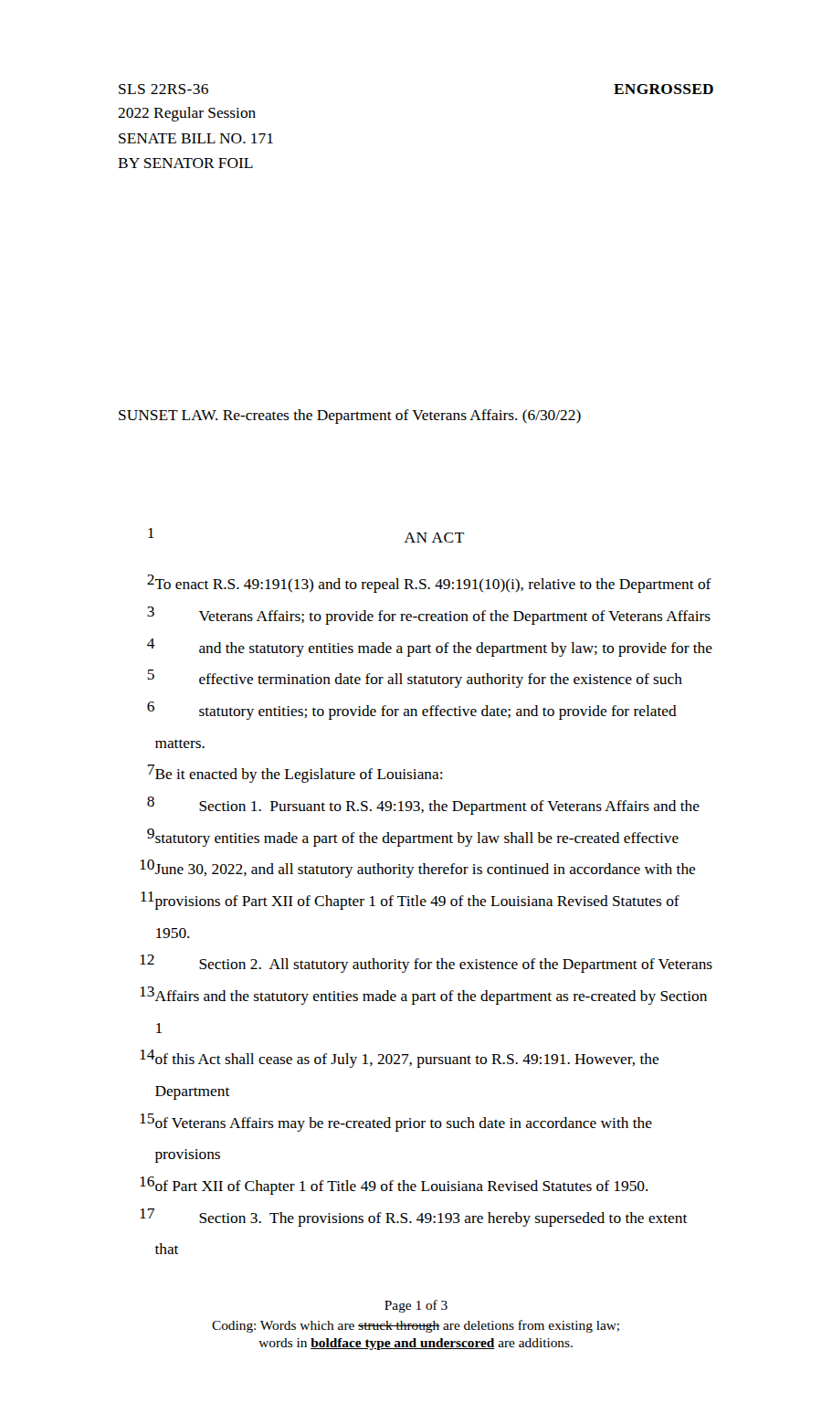SLS 22RS-36 ENGROSSED
2022 Regular Session
SENATE BILL NO. 171
BY SENATOR FOIL
SUNSET LAW. Re-creates the Department of Veterans Affairs. (6/30/22)
| 1 | AN ACT |
| 2 | To enact R.S. 49:191(13) and to repeal R.S. 49:191(10)(i), relative to the Department of |
| 3 | Veterans Affairs; to provide for re-creation of the Department of Veterans Affairs |
| 4 | and the statutory entities made a part of the department by law; to provide for the |
| 5 | effective termination date for all statutory authority for the existence of such |
| 6 | statutory entities; to provide for an effective date; and to provide for related matters. |
| 7 | Be it enacted by the Legislature of Louisiana: |
| 8 | Section 1. Pursuant to R.S. 49:193, the Department of Veterans Affairs and the |
| 9 | statutory entities made a part of the department by law shall be re-created effective |
| 10 | June 30, 2022, and all statutory authority therefor is continued in accordance with the |
| 11 | provisions of Part XII of Chapter 1 of Title 49 of the Louisiana Revised Statutes of 1950. |
| 12 | Section 2. All statutory authority for the existence of the Department of Veterans |
| 13 | Affairs and the statutory entities made a part of the department as re-created by Section 1 |
| 14 | of this Act shall cease as of July 1, 2027, pursuant to R.S. 49:191. However, the Department |
| 15 | of Veterans Affairs may be re-created prior to such date in accordance with the provisions |
| 16 | of Part XII of Chapter 1 of Title 49 of the Louisiana Revised Statutes of 1950. |
| 17 | Section 3. The provisions of R.S. 49:193 are hereby superseded to the extent that |
Page 1 of 3
Coding: Words which are struck through are deletions from existing law;
words in boldface type and underscored are additions.